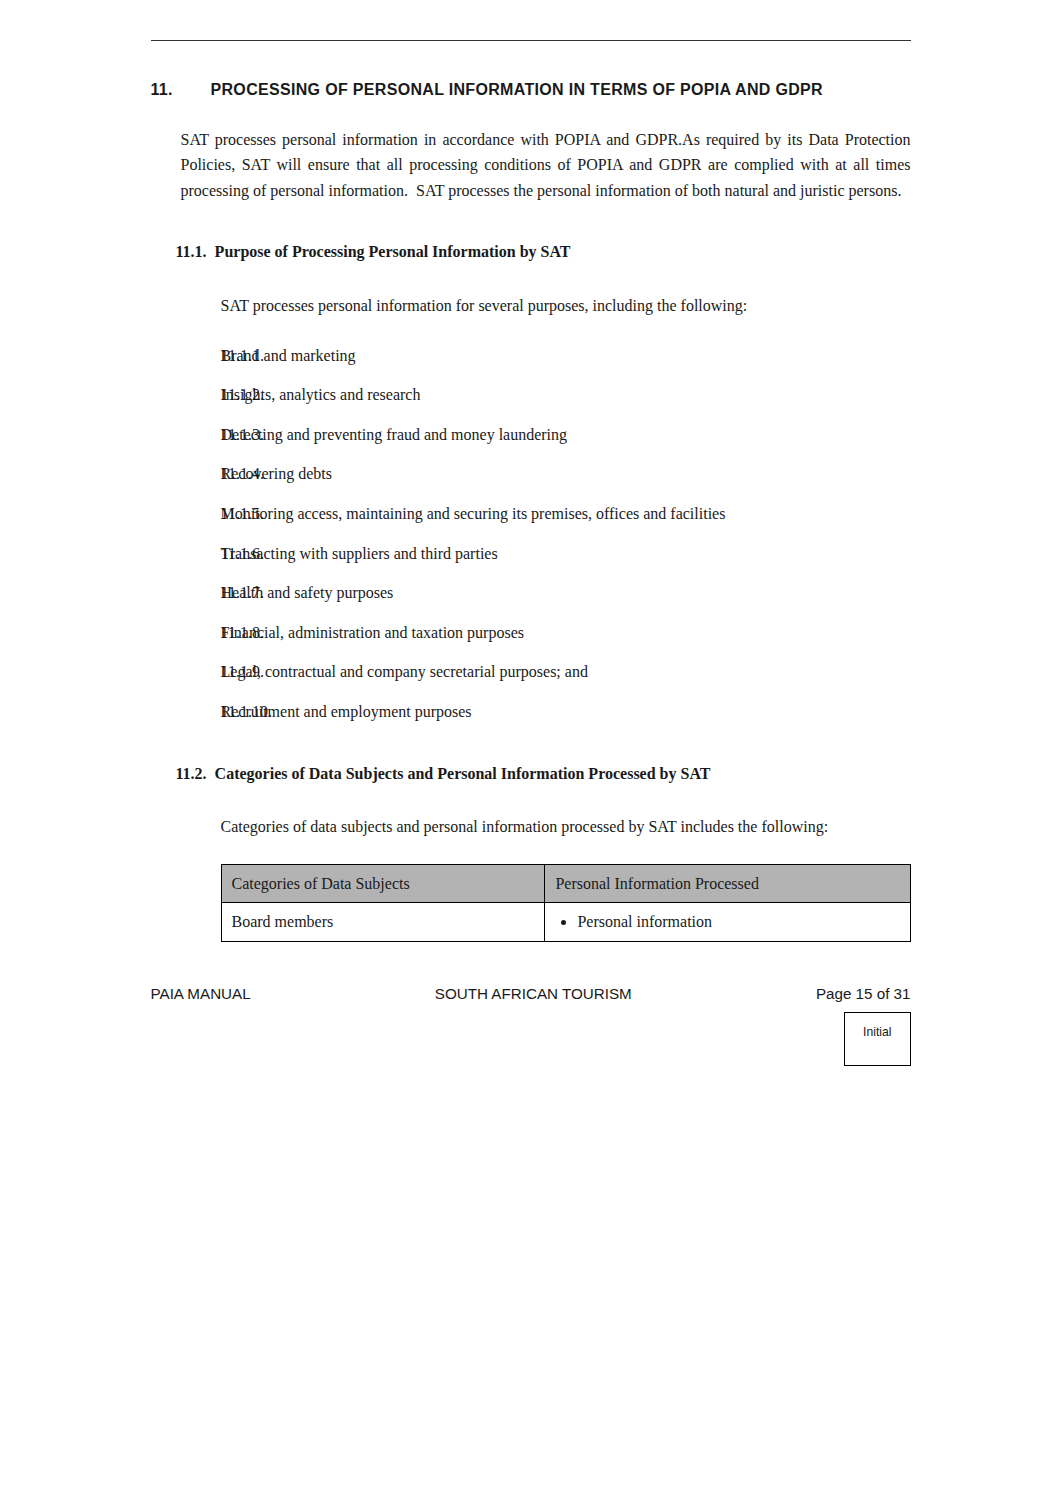11. PROCESSING OF PERSONAL INFORMATION IN TERMS OF POPIA AND GDPR
SAT processes personal information in accordance with POPIA and GDPR.As required by its Data Protection Policies, SAT will ensure that all processing conditions of POPIA and GDPR are complied with at all times processing of personal information. SAT processes the personal information of both natural and juristic persons.
11.1. Purpose of Processing Personal Information by SAT
SAT processes personal information for several purposes, including the following:
11.1.1. Brand and marketing
11.1.2. Insights, analytics and research
11.1.3. Detecting and preventing fraud and money laundering
11.1.4. Recovering debts
11.1.5. Monitoring access, maintaining and securing its premises, offices and facilities
11.1.6. Transacting with suppliers and third parties
11.1.7. Health and safety purposes
11.1.8. Financial, administration and taxation purposes
11.1.9. Legal, contractual and company secretarial purposes; and
11.1.10. Recruitment and employment purposes
11.2. Categories of Data Subjects and Personal Information Processed by SAT
Categories of data subjects and personal information processed by SAT includes the following:
| Categories of Data Subjects | Personal Information Processed |
| --- | --- |
| Board members | Personal information |
PAIA MANUAL
SOUTH AFRICAN TOURISM
Page 15 of 31
Initial